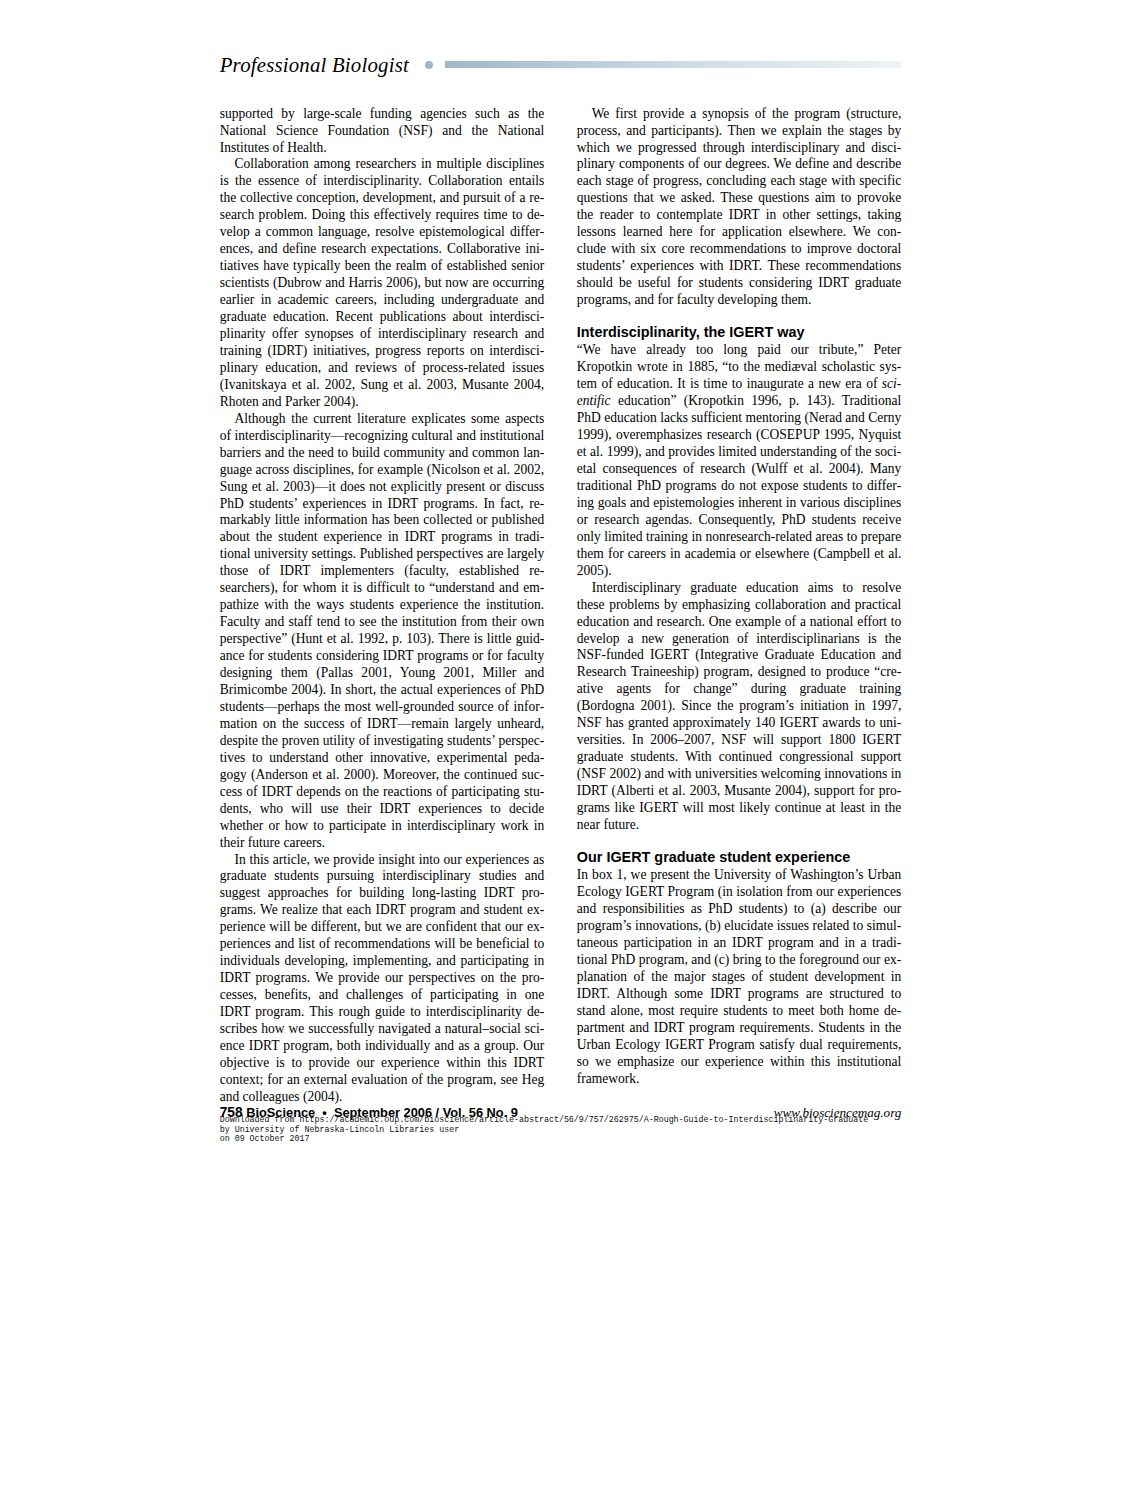Professional Biologist
supported by large-scale funding agencies such as the National Science Foundation (NSF) and the National Institutes of Health.
Collaboration among researchers in multiple disciplines is the essence of interdisciplinarity. Collaboration entails the collective conception, development, and pursuit of a research problem. Doing this effectively requires time to develop a common language, resolve epistemological differences, and define research expectations. Collaborative initiatives have typically been the realm of established senior scientists (Dubrow and Harris 2006), but now are occurring earlier in academic careers, including undergraduate and graduate education. Recent publications about interdisciplinarity offer synopses of interdisciplinary research and training (IDRT) initiatives, progress reports on interdisciplinary education, and reviews of process-related issues (Ivanitskaya et al. 2002, Sung et al. 2003, Musante 2004, Rhoten and Parker 2004).
Although the current literature explicates some aspects of interdisciplinarity—recognizing cultural and institutional barriers and the need to build community and common language across disciplines, for example (Nicolson et al. 2002, Sung et al. 2003)—it does not explicitly present or discuss PhD students’ experiences in IDRT programs. In fact, remarkably little information has been collected or published about the student experience in IDRT programs in traditional university settings. Published perspectives are largely those of IDRT implementers (faculty, established researchers), for whom it is difficult to “understand and empathize with the ways students experience the institution. Faculty and staff tend to see the institution from their own perspective” (Hunt et al. 1992, p. 103). There is little guidance for students considering IDRT programs or for faculty designing them (Pallas 2001, Young 2001, Miller and Brimicombe 2004). In short, the actual experiences of PhD students—perhaps the most well-grounded source of information on the success of IDRT—remain largely unheard, despite the proven utility of investigating students’ perspectives to understand other innovative, experimental pedagogy (Anderson et al. 2000). Moreover, the continued success of IDRT depends on the reactions of participating students, who will use their IDRT experiences to decide whether or how to participate in interdisciplinary work in their future careers.
In this article, we provide insight into our experiences as graduate students pursuing interdisciplinary studies and suggest approaches for building long-lasting IDRT programs. We realize that each IDRT program and student experience will be different, but we are confident that our experiences and list of recommendations will be beneficial to individuals developing, implementing, and participating in IDRT programs. We provide our perspectives on the processes, benefits, and challenges of participating in one IDRT program. This rough guide to interdisciplinarity describes how we successfully navigated a natural–social science IDRT program, both individually and as a group. Our objective is to provide our experience within this IDRT context; for an external evaluation of the program, see Heg and colleagues (2004).
We first provide a synopsis of the program (structure, process, and participants). Then we explain the stages by which we progressed through interdisciplinary and disciplinary components of our degrees. We define and describe each stage of progress, concluding each stage with specific questions that we asked. These questions aim to provoke the reader to contemplate IDRT in other settings, taking lessons learned here for application elsewhere. We conclude with six core recommendations to improve doctoral students’ experiences with IDRT. These recommendations should be useful for students considering IDRT graduate programs, and for faculty developing them.
Interdisciplinarity, the IGERT way
“We have already too long paid our tribute,” Peter Kropotkin wrote in 1885, “to the mediæval scholastic system of education. It is time to inaugurate a new era of scientific education” (Kropotkin 1996, p. 143). Traditional PhD education lacks sufficient mentoring (Nerad and Cerny 1999), overemphasizes research (COSEPUP 1995, Nyquist et al. 1999), and provides limited understanding of the societal consequences of research (Wulff et al. 2004). Many traditional PhD programs do not expose students to differing goals and epistemologies inherent in various disciplines or research agendas. Consequently, PhD students receive only limited training in nonresearch-related areas to prepare them for careers in academia or elsewhere (Campbell et al. 2005).
Interdisciplinary graduate education aims to resolve these problems by emphasizing collaboration and practical education and research. One example of a national effort to develop a new generation of interdisciplinarians is the NSF-funded IGERT (Integrative Graduate Education and Research Traineeship) program, designed to produce “creative agents for change” during graduate training (Bordogna 2001). Since the program’s initiation in 1997, NSF has granted approximately 140 IGERT awards to universities. In 2006–2007, NSF will support 1800 IGERT graduate students. With continued congressional support (NSF 2002) and with universities welcoming innovations in IDRT (Alberti et al. 2003, Musante 2004), support for programs like IGERT will most likely continue at least in the near future.
Our IGERT graduate student experience
In box 1, we present the University of Washington’s Urban Ecology IGERT Program (in isolation from our experiences and responsibilities as PhD students) to (a) describe our program’s innovations, (b) elucidate issues related to simultaneous participation in an IDRT program and in a traditional PhD program, and (c) bring to the foreground our explanation of the major stages of student development in IDRT. Although some IDRT programs are structured to stand alone, most require students to meet both home department and IDRT program requirements. Students in the Urban Ecology IGERT Program satisfy dual requirements, so we emphasize our experience within this institutional framework.
758 BioScience • September 2006 / Vol. 56 No. 9
www.biosciencemag.org
Downloaded from https://academic.oup.com/bioscience/article-abstract/56/9/757/262975/A-Rough-Guide-to-Interdisciplinarity-Graduate
by University of Nebraska-Lincoln Libraries user
on 09 October 2017